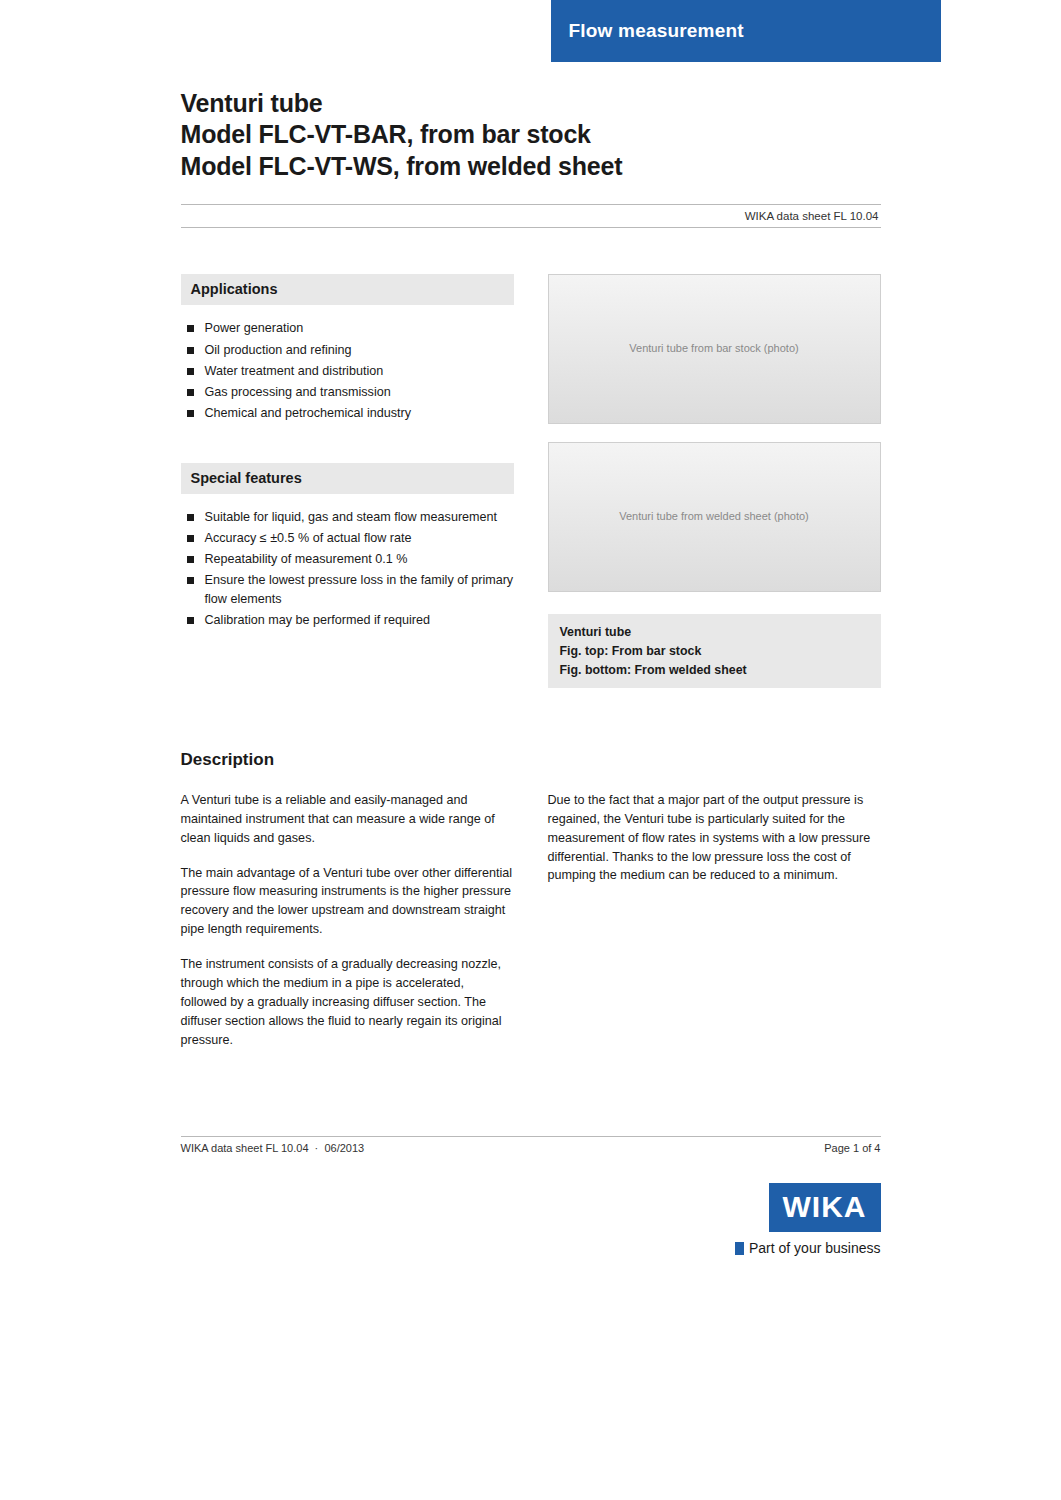Flow measurement
Venturi tube
Model FLC-VT-BAR, from bar stock
Model FLC-VT-WS, from welded sheet
WIKA data sheet FL 10.04
Applications
Power generation
Oil production and refining
Water treatment and distribution
Gas processing and transmission
Chemical and petrochemical industry
Special features
Suitable for liquid, gas and steam flow measurement
Accuracy ≤ ±0.5 % of actual flow rate
Repeatability of measurement 0.1 %
Ensure the lowest pressure loss in the family of primary flow elements
Calibration may be performed if required
Venturi tube from bar stock (photo)
Venturi tube from welded sheet (photo)
Venturi tube
Fig. top: From bar stock
Fig. bottom: From welded sheet
Description
A Venturi tube is a reliable and easily-managed and maintained instrument that can measure a wide range of clean liquids and gases.
The main advantage of a Venturi tube over other differential pressure flow measuring instruments is the higher pressure recovery and the lower upstream and downstream straight pipe length requirements.
The instrument consists of a gradually decreasing nozzle, through which the medium in a pipe is accelerated, followed by a gradually increasing diffuser section. The diffuser section allows the fluid to nearly regain its original pressure.
Due to the fact that a major part of the output pressure is regained, the Venturi tube is particularly suited for the measurement of flow rates in systems with a low pressure differential. Thanks to the low pressure loss the cost of pumping the medium can be reduced to a minimum.
WIKA data sheet FL 10.04 · 06/2013
Page 1 of 4
WIKA
Part of your business